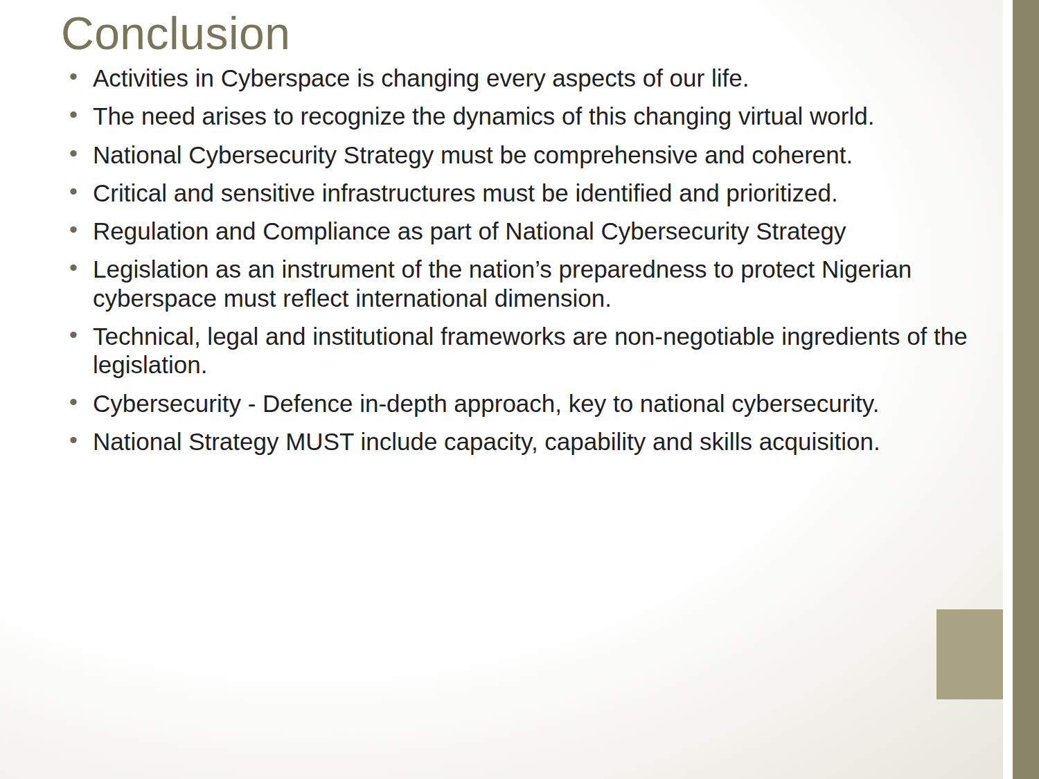Conclusion
Activities in Cyberspace is changing every aspects of our life.
The need arises to recognize the dynamics of this changing virtual world.
National Cybersecurity Strategy must be comprehensive and coherent.
Critical and sensitive infrastructures must be identified and prioritized.
Regulation and Compliance as part of National Cybersecurity Strategy
Legislation as an instrument of the nation’s preparedness to protect Nigerian cyberspace must reflect international dimension.
Technical, legal and institutional frameworks are non-negotiable ingredients of the legislation.
Cybersecurity - Defence in-depth approach, key to national cybersecurity.
National Strategy MUST include capacity, capability and skills acquisition.